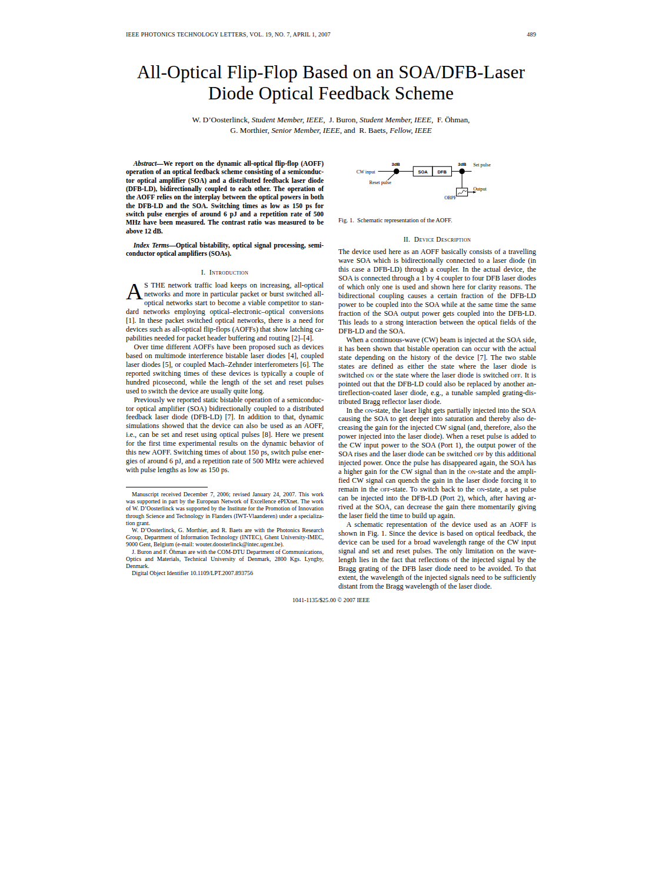IEEE Photonics Technology Letters, Vol. 19, No. 7, April 1, 2007
489
All-Optical Flip-Flop Based on an SOA/DFB-Laser
Diode Optical Feedback Scheme
W. D’Oosterlinck, Student Member, IEEE, J. Buron, Student Member, IEEE, F. Öhman,
G. Morthier, Senior Member, IEEE, and R. Baets, Fellow, IEEE
Abstract—We report on the dynamic all-optical flip-flop (AOFF) operation of an optical feedback scheme consisting of a semiconductor optical amplifier (SOA) and a distributed feedback laser diode (DFB-LD), bidirectionally coupled to each other. The operation of the AOFF relies on the interplay between the optical powers in both the DFB-LD and the SOA. Switching times as low as 150 ps for switch pulse energies of around 6 pJ and a repetition rate of 500 MHz have been measured. The contrast ratio was measured to be above 12 dB.
Index Terms—Optical bistability, optical signal processing, semiconductor optical amplifiers (SOAs).
I. Introduction
AS THE network traffic load keeps on increasing, all-optical networks and more in particular packet or burst switched all-optical networks start to become a viable competitor to standard networks employing optical–electronic–optical conversions [1]. In these packet switched optical networks, there is a need for devices such as all-optical flip-flops (AOFFs) that show latching capabilities needed for packet header buffering and routing [2]–[4].
Over time different AOFFs have been proposed such as devices based on multimode interference bistable laser diodes [4], coupled laser diodes [5], or coupled Mach–Zehnder interferometers [6]. The reported switching times of these devices is typically a couple of hundred picosecond, while the length of the set and reset pulses used to switch the device are usually quite long.
Previously we reported static bistable operation of a semiconductor optical amplifier (SOA) bidirectionally coupled to a distributed feedback laser diode (DFB-LD) [7]. In addition to that, dynamic simulations showed that the device can also be used as an AOFF, i.e., can be set and reset using optical pulses [8]. Here we present for the first time experimental results on the dynamic behavior of this new AOFF. Switching times of about 150 ps, switch pulse energies of around 6 pJ, and a repetition rate of 500 MHz were achieved with pulse lengths as low as 150 ps.
Manuscript received December 7, 2006; revised January 24, 2007. This work was supported in part by the European Network of Excellence ePIXnet. The work of W. D’Oosterlinck was supported by the Institute for the Promotion of Innovation through Science and Technology in Flanders (IWT-Vlaanderen) under a specialization grant.
W. D’Oosterlinck, G. Morthier, and R. Baets are with the Photonics Research Group, Department of Information Technology (INTEC), Ghent University-IMEC, 9000 Gent, Belgium (e-mail: wouter.doosterlinck@intec.ugent.be).
J. Buron and F. Öhman are with the COM-DTU Department of Communications, Optics and Materials, Technical University of Denmark, 2800 Kgs. Lyngby, Denmark.
Digital Object Identifier 10.1109/LPT.2007.893756
3dB 3dB Set pulse CW input Reset pulse Output OBPF SOA DFB
Fig. 1. Schematic representation of the AOFF.
II. Device Description
The device used here as an AOFF basically consists of a travelling wave SOA which is bidirectionally connected to a laser diode (in this case a DFB-LD) through a coupler. In the actual device, the SOA is connected through a 1 by 4 coupler to four DFB laser diodes of which only one is used and shown here for clarity reasons. The bidirectional coupling causes a certain fraction of the DFB-LD power to be coupled into the SOA while at the same time the same fraction of the SOA output power gets coupled into the DFB-LD. This leads to a strong interaction between the optical fields of the DFB-LD and the SOA.
When a continuous-wave (CW) beam is injected at the SOA side, it has been shown that bistable operation can occur with the actual state depending on the history of the device [7]. The two stable states are defined as either the state where the laser diode is switched on or the state where the laser diode is switched off. It is pointed out that the DFB-LD could also be replaced by another antireflection-coated laser diode, e.g., a tunable sampled grating-distributed Bragg reflector laser diode.
In the on-state, the laser light gets partially injected into the SOA causing the SOA to get deeper into saturation and thereby also decreasing the gain for the injected CW signal (and, therefore, also the power injected into the laser diode). When a reset pulse is added to the CW input power to the SOA (Port 1), the output power of the SOA rises and the laser diode can be switched off by this additional injected power. Once the pulse has disappeared again, the SOA has a higher gain for the CW signal than in the on-state and the amplified CW signal can quench the gain in the laser diode forcing it to remain in the off-state. To switch back to the on-state, a set pulse can be injected into the DFB-LD (Port 2), which, after having arrived at the SOA, can decrease the gain there momentarily giving the laser field the time to build up again.
A schematic representation of the device used as an AOFF is shown in Fig. 1. Since the device is based on optical feedback, the device can be used for a broad wavelength range of the CW input signal and set and reset pulses. The only limitation on the wavelength lies in the fact that reflections of the injected signal by the Bragg grating of the DFB laser diode need to be avoided. To that extent, the wavelength of the injected signals need to be sufficiently distant from the Bragg wavelength of the laser diode.
1041-1135/$25.00 © 2007 IEEE